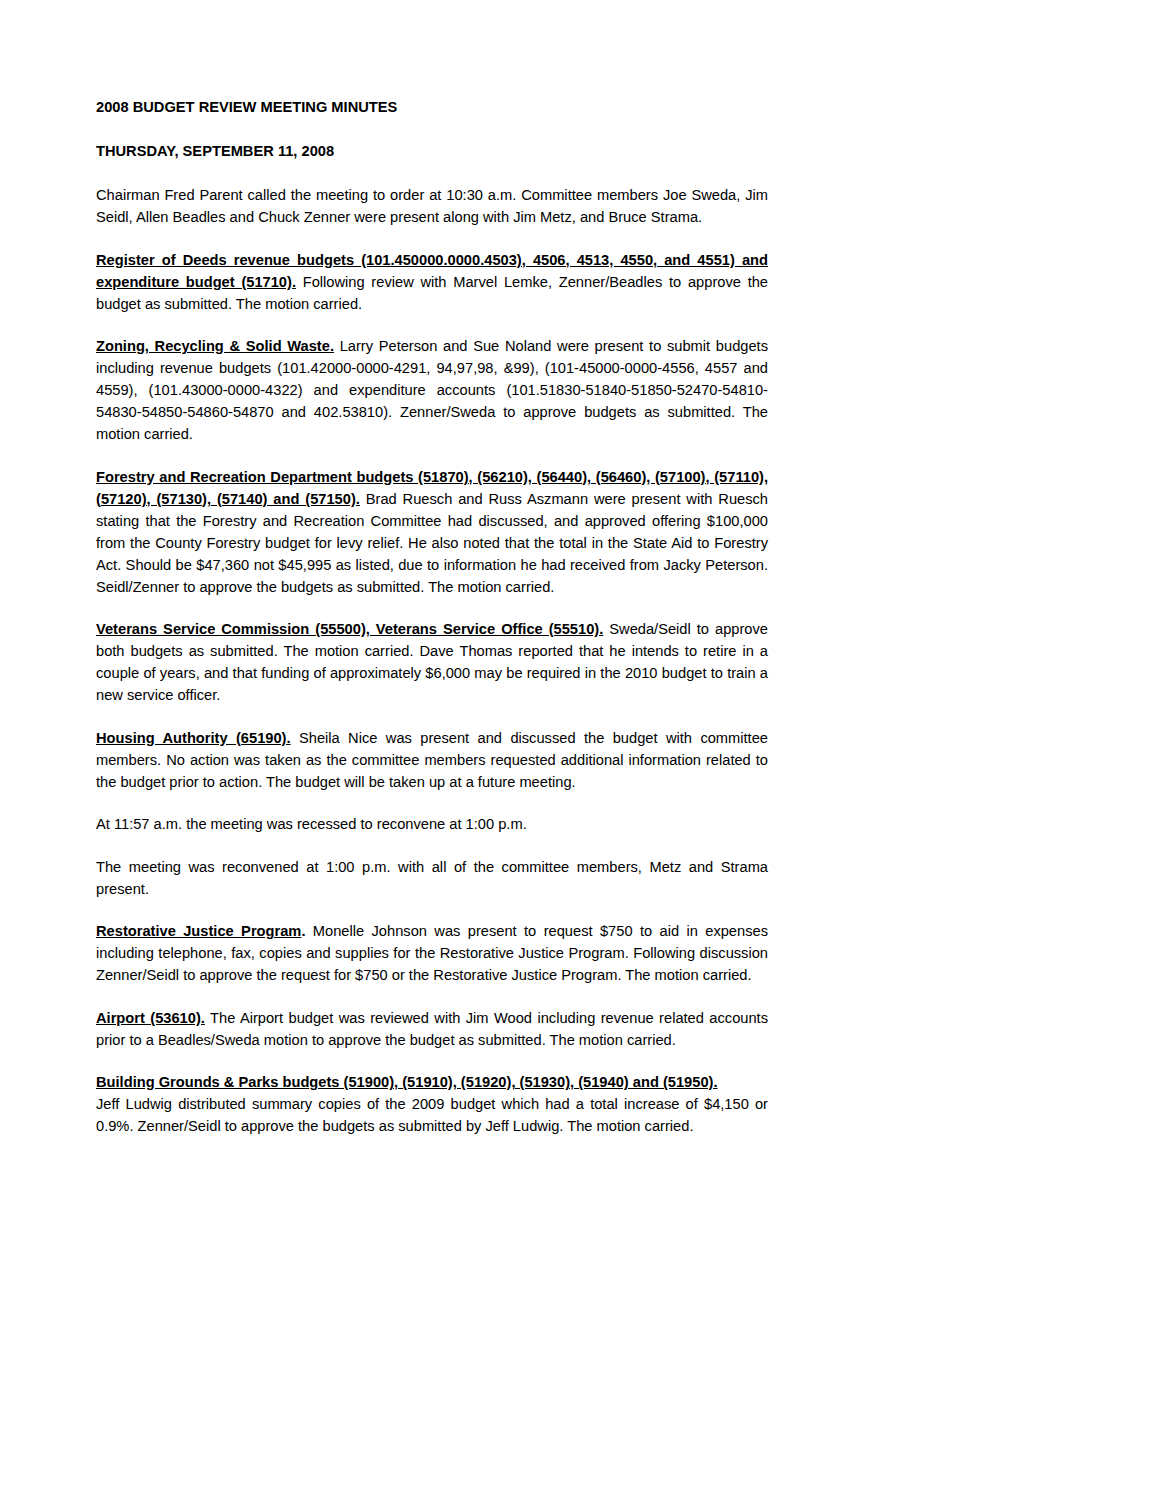2008 BUDGET REVIEW MEETING MINUTES
THURSDAY, SEPTEMBER 11, 2008
Chairman Fred Parent called the meeting to order at 10:30 a.m. Committee members Joe Sweda, Jim Seidl, Allen Beadles and Chuck Zenner were present along with Jim Metz, and Bruce Strama.
Register of Deeds revenue budgets (101.450000.0000.4503), 4506, 4513, 4550, and 4551) and expenditure budget (51710). Following review with Marvel Lemke, Zenner/Beadles to approve the budget as submitted. The motion carried.
Zoning, Recycling & Solid Waste. Larry Peterson and Sue Noland were present to submit budgets including revenue budgets (101.42000-0000-4291, 94,97,98, &99), (101-45000-0000-4556, 4557 and 4559), (101.43000-0000-4322) and expenditure accounts (101.51830-51840-51850-52470-54810-54830-54850-54860-54870 and 402.53810). Zenner/Sweda to approve budgets as submitted. The motion carried.
Forestry and Recreation Department budgets (51870), (56210), (56440), (56460), (57100), (57110), (57120), (57130), (57140) and (57150). Brad Ruesch and Russ Aszmann were present with Ruesch stating that the Forestry and Recreation Committee had discussed, and approved offering $100,000 from the County Forestry budget for levy relief. He also noted that the total in the State Aid to Forestry Act. Should be $47,360 not $45,995 as listed, due to information he had received from Jacky Peterson. Seidl/Zenner to approve the budgets as submitted. The motion carried.
Veterans Service Commission (55500), Veterans Service Office (55510). Sweda/Seidl to approve both budgets as submitted. The motion carried. Dave Thomas reported that he intends to retire in a couple of years, and that funding of approximately $6,000 may be required in the 2010 budget to train a new service officer.
Housing Authority (65190). Sheila Nice was present and discussed the budget with committee members. No action was taken as the committee members requested additional information related to the budget prior to action. The budget will be taken up at a future meeting.
At 11:57 a.m. the meeting was recessed to reconvene at 1:00 p.m.
The meeting was reconvened at 1:00 p.m. with all of the committee members, Metz and Strama present.
Restorative Justice Program. Monelle Johnson was present to request $750 to aid in expenses including telephone, fax, copies and supplies for the Restorative Justice Program. Following discussion Zenner/Seidl to approve the request for $750 or the Restorative Justice Program. The motion carried.
Airport (53610). The Airport budget was reviewed with Jim Wood including revenue related accounts prior to a Beadles/Sweda motion to approve the budget as submitted. The motion carried.
Building Grounds & Parks budgets (51900), (51910), (51920), (51930), (51940) and (51950).
Jeff Ludwig distributed summary copies of the 2009 budget which had a total increase of $4,150 or 0.9%. Zenner/Seidl to approve the budgets as submitted by Jeff Ludwig. The motion carried.